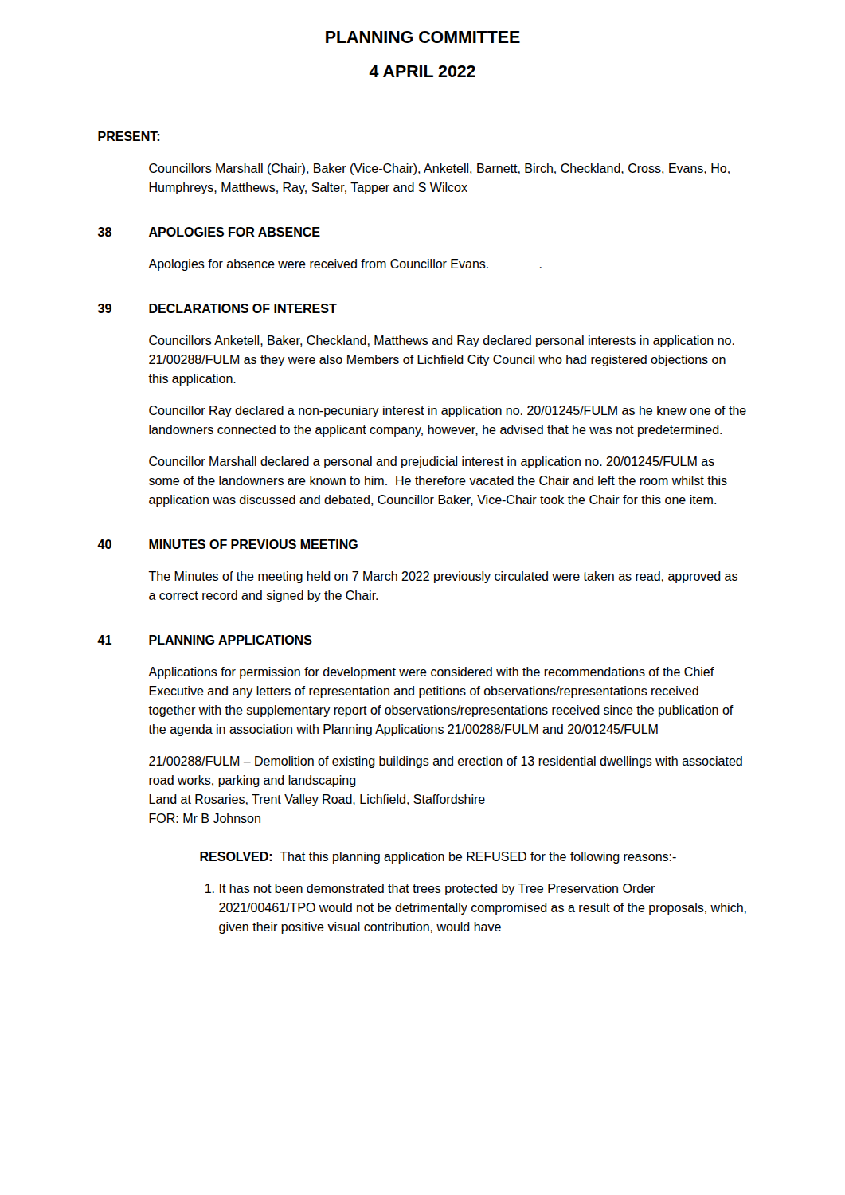PLANNING COMMITTEE
4 APRIL 2022
PRESENT:
Councillors Marshall (Chair), Baker (Vice-Chair), Anketell, Barnett, Birch, Checkland, Cross, Evans, Ho, Humphreys, Matthews, Ray, Salter, Tapper and S Wilcox
38 APOLOGIES FOR ABSENCE
Apologies for absence were received from Councillor Evans. .
39 DECLARATIONS OF INTEREST
Councillors Anketell, Baker, Checkland, Matthews and Ray declared personal interests in application no. 21/00288/FULM as they were also Members of Lichfield City Council who had registered objections on this application.
Councillor Ray declared a non-pecuniary interest in application no. 20/01245/FULM as he knew one of the landowners connected to the applicant company, however, he advised that he was not predetermined.
Councillor Marshall declared a personal and prejudicial interest in application no. 20/01245/FULM as some of the landowners are known to him. He therefore vacated the Chair and left the room whilst this application was discussed and debated, Councillor Baker, Vice-Chair took the Chair for this one item.
40 MINUTES OF PREVIOUS MEETING
The Minutes of the meeting held on 7 March 2022 previously circulated were taken as read, approved as a correct record and signed by the Chair.
41 PLANNING APPLICATIONS
Applications for permission for development were considered with the recommendations of the Chief Executive and any letters of representation and petitions of observations/representations received together with the supplementary report of observations/representations received since the publication of the agenda in association with Planning Applications 21/00288/FULM and 20/01245/FULM
21/00288/FULM – Demolition of existing buildings and erection of 13 residential dwellings with associated road works, parking and landscaping
Land at Rosaries, Trent Valley Road, Lichfield, Staffordshire
FOR: Mr B Johnson
RESOLVED: That this planning application be REFUSED for the following reasons:-
It has not been demonstrated that trees protected by Tree Preservation Order 2021/00461/TPO would not be detrimentally compromised as a result of the proposals, which, given their positive visual contribution, would have